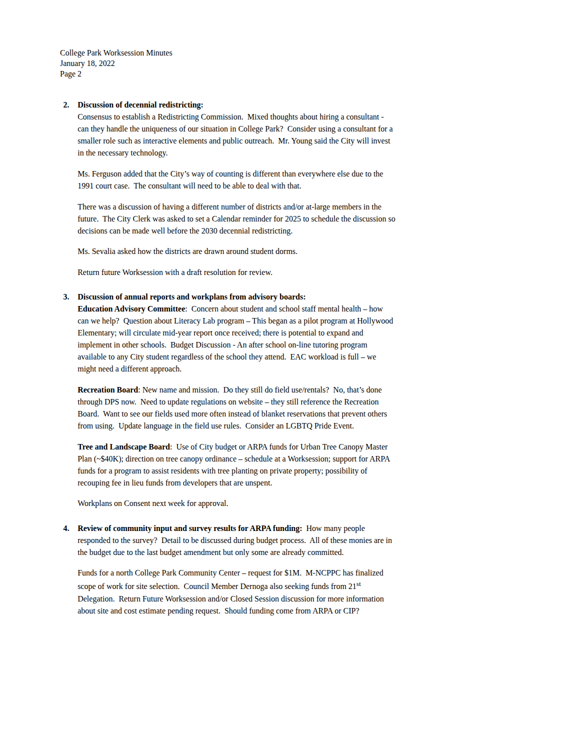College Park Worksession Minutes
January 18, 2022
Page 2
Discussion of decennial redistricting:
Consensus to establish a Redistricting Commission. Mixed thoughts about hiring a consultant - can they handle the uniqueness of our situation in College Park? Consider using a consultant for a smaller role such as interactive elements and public outreach. Mr. Young said the City will invest in the necessary technology.
Ms. Ferguson added that the City’s way of counting is different than everywhere else due to the 1991 court case. The consultant will need to be able to deal with that.
There was a discussion of having a different number of districts and/or at-large members in the future. The City Clerk was asked to set a Calendar reminder for 2025 to schedule the discussion so decisions can be made well before the 2030 decennial redistricting.
Ms. Sevalia asked how the districts are drawn around student dorms.
Return future Worksession with a draft resolution for review.
Discussion of annual reports and workplans from advisory boards:
Education Advisory Committee: Concern about student and school staff mental health – how can we help? Question about Literacy Lab program – This began as a pilot program at Hollywood Elementary; will circulate mid-year report once received; there is potential to expand and implement in other schools. Budget Discussion - An after school on-line tutoring program available to any City student regardless of the school they attend. EAC workload is full – we might need a different approach.
Recreation Board: New name and mission. Do they still do field use/rentals? No, that’s done through DPS now. Need to update regulations on website – they still reference the Recreation Board. Want to see our fields used more often instead of blanket reservations that prevent others from using. Update language in the field use rules. Consider an LGBTQ Pride Event.
Tree and Landscape Board: Use of City budget or ARPA funds for Urban Tree Canopy Master Plan (~$40K); direction on tree canopy ordinance – schedule at a Worksession; support for ARPA funds for a program to assist residents with tree planting on private property; possibility of recouping fee in lieu funds from developers that are unspent.
Workplans on Consent next week for approval.
Review of community input and survey results for ARPA funding: How many people responded to the survey? Detail to be discussed during budget process. All of these monies are in the budget due to the last budget amendment but only some are already committed.
Funds for a north College Park Community Center – request for $1M. M-NCPPC has finalized scope of work for site selection. Council Member Dernoga also seeking funds from 21st Delegation. Return Future Worksession and/or Closed Session discussion for more information about site and cost estimate pending request. Should funding come from ARPA or CIP?